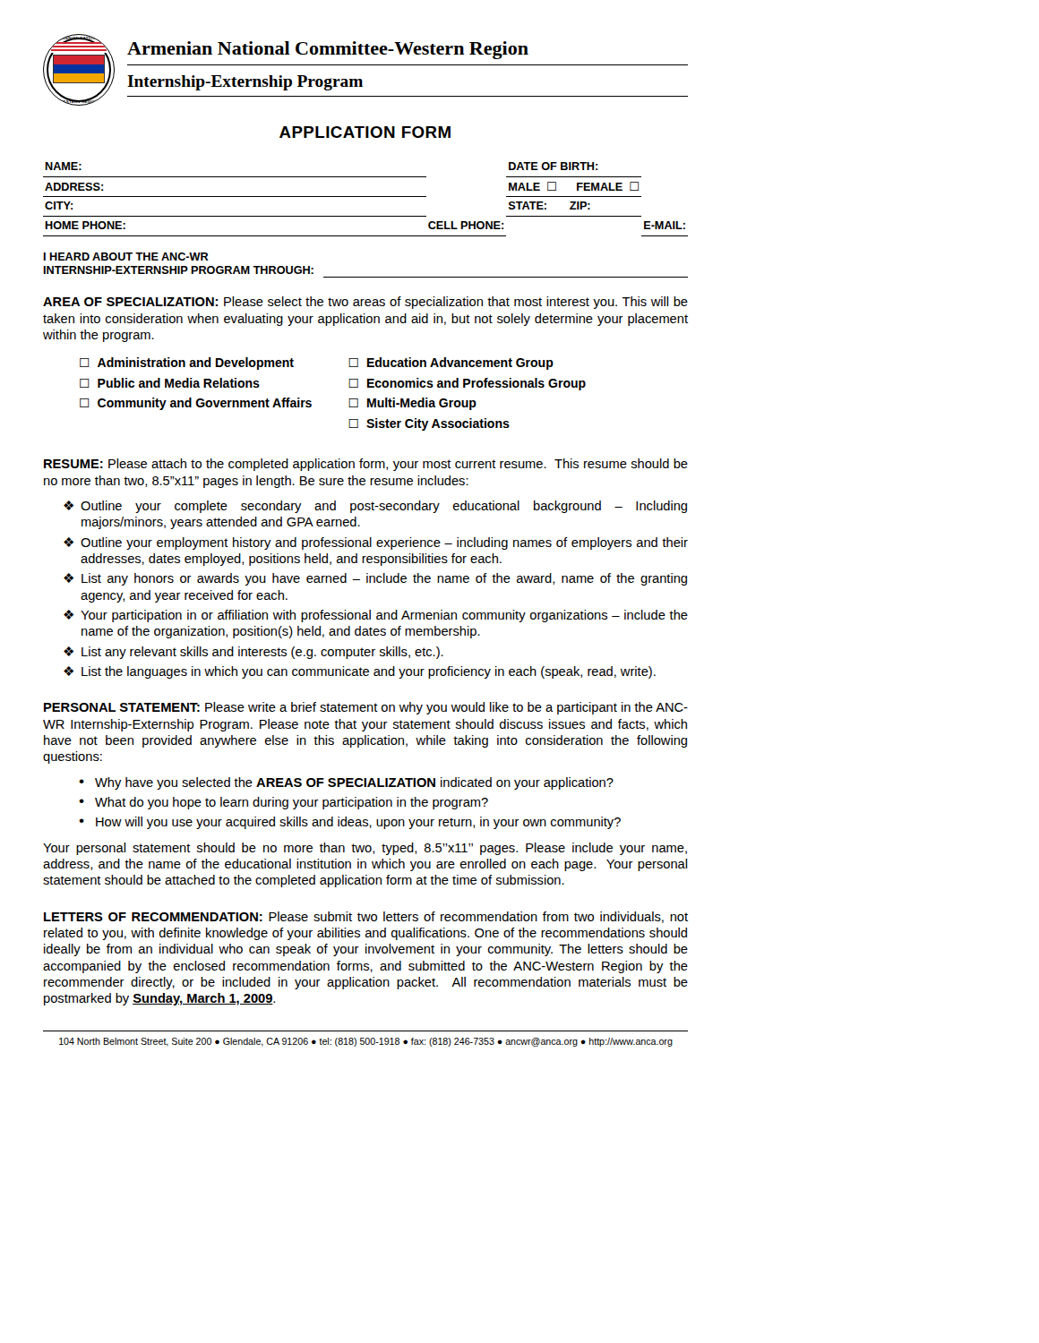ARMENIAN NATIONAL COMMITTEE
WESTERN REGION
Armenian National Committee-Western Region
Internship-Externship Program
APPLICATION FORM
| NAME: | | DATE OF BIRTH: |
| ADDRESS: | | MALE ☐ FEMALE ☐ |
| CITY: | | STATE: ZIP: |
| HOME PHONE: | CELL PHONE: | | E-MAIL: |
I HEARD ABOUT THE ANC-WR
INTERNSHIP-EXTERNSHIP PROGRAM THROUGH:
AREA OF SPECIALIZATION: Please select the two areas of specialization that most interest you. This will be taken into consideration when evaluating your application and aid in, but not solely determine your placement within the program.
☐Administration and Development
☐Public and Media Relations
☐Community and Government Affairs
☐Education Advancement Group
☐Economics and Professionals Group
☐Multi-Media Group
☐Sister City Associations
RESUME: Please attach to the completed application form, your most current resume. This resume should be no more than two, 8.5”x11” pages in length. Be sure the resume includes:
Outline your complete secondary and post-secondary educational background – Including majors/minors, years attended and GPA earned.
Outline your employment history and professional experience – including names of employers and their addresses, dates employed, positions held, and responsibilities for each.
List any honors or awards you have earned – include the name of the award, name of the granting agency, and year received for each.
Your participation in or affiliation with professional and Armenian community organizations – include the name of the organization, position(s) held, and dates of membership.
List any relevant skills and interests (e.g. computer skills, etc.).
List the languages in which you can communicate and your proficiency in each (speak, read, write).
PERSONAL STATEMENT: Please write a brief statement on why you would like to be a participant in the ANC-WR Internship-Externship Program. Please note that your statement should discuss issues and facts, which have not been provided anywhere else in this application, while taking into consideration the following questions:
Why have you selected the AREAS OF SPECIALIZATION indicated on your application?
What do you hope to learn during your participation in the program?
How will you use your acquired skills and ideas, upon your return, in your own community?
Your personal statement should be no more than two, typed, 8.5’’x11’’ pages. Please include your name, address, and the name of the educational institution in which you are enrolled on each page. Your personal statement should be attached to the completed application form at the time of submission.
LETTERS OF RECOMMENDATION: Please submit two letters of recommendation from two individuals, not related to you, with definite knowledge of your abilities and qualifications. One of the recommendations should ideally be from an individual who can speak of your involvement in your community. The letters should be accompanied by the enclosed recommendation forms, and submitted to the ANC-Western Region by the recommender directly, or be included in your application packet. All recommendation materials must be postmarked by Sunday, March 1, 2009.
104 North Belmont Street, Suite 200 ● Glendale, CA 91206 ● tel: (818) 500-1918 ● fax: (818) 246-7353 ● ancwr@anca.org ● http://www.anca.org